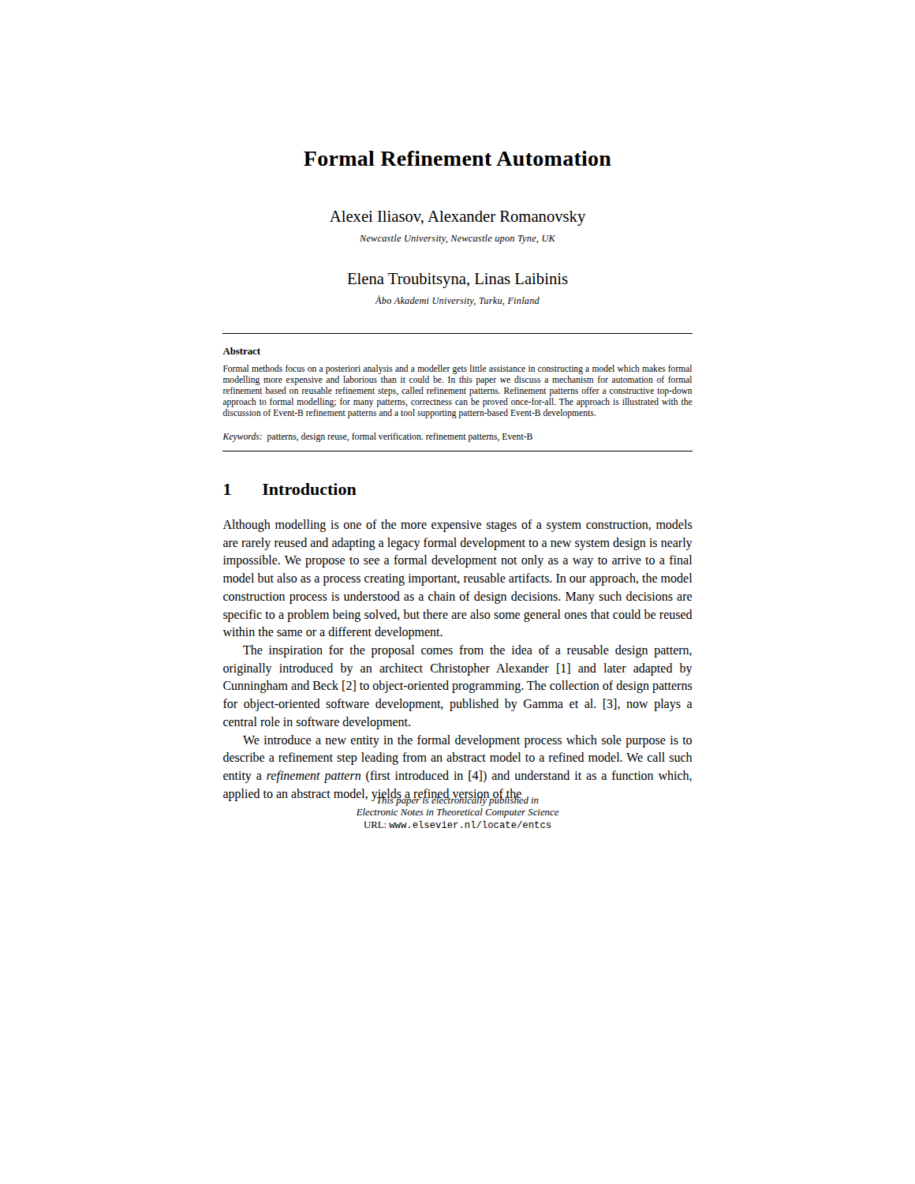Formal Refinement Automation
Alexei Iliasov, Alexander Romanovsky
Newcastle University, Newcastle upon Tyne, UK
Elena Troubitsyna, Linas Laibinis
Åbo Akademi University, Turku, Finland
Abstract
Formal methods focus on a posteriori analysis and a modeller gets little assistance in constructing a model which makes formal modelling more expensive and laborious than it could be. In this paper we discuss a mechanism for automation of formal refinement based on reusable refinement steps, called refinement patterns. Refinement patterns offer a constructive top-down approach to formal modelling; for many patterns, correctness can be proved once-for-all. The approach is illustrated with the discussion of Event-B refinement patterns and a tool supporting pattern-based Event-B developments.
Keywords: patterns, design reuse, formal verification. refinement patterns, Event-B
1 Introduction
Although modelling is one of the more expensive stages of a system construction, models are rarely reused and adapting a legacy formal development to a new system design is nearly impossible. We propose to see a formal development not only as a way to arrive to a final model but also as a process creating important, reusable artifacts. In our approach, the model construction process is understood as a chain of design decisions. Many such decisions are specific to a problem being solved, but there are also some general ones that could be reused within the same or a different development.
The inspiration for the proposal comes from the idea of a reusable design pattern, originally introduced by an architect Christopher Alexander [1] and later adapted by Cunningham and Beck [2] to object-oriented programming. The collection of design patterns for object-oriented software development, published by Gamma et al. [3], now plays a central role in software development.
We introduce a new entity in the formal development process which sole purpose is to describe a refinement step leading from an abstract model to a refined model. We call such entity a refinement pattern (first introduced in [4]) and understand it as a function which, applied to an abstract model, yields a refined version of the
This paper is electronically published in
Electronic Notes in Theoretical Computer Science
URL: www.elsevier.nl/locate/entcs